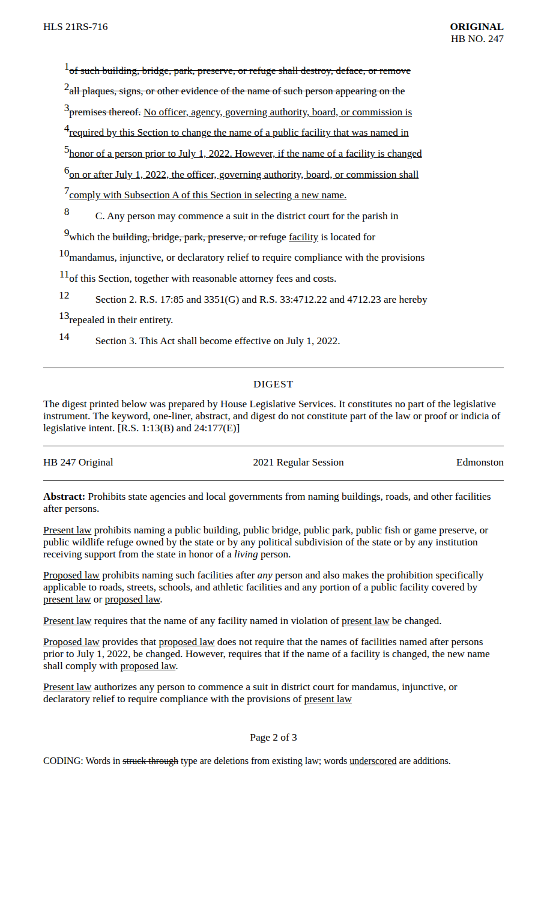HLS 21RS-716
ORIGINAL
HB NO. 247
| 1 | of such building, bridge, park, preserve, or refuge shall destroy, deface, or remove |
| 2 | all plaques, signs, or other evidence of the name of such person appearing on the |
| 3 | premises thereof. No officer, agency, governing authority, board, or commission is |
| 4 | required by this Section to change the name of a public facility that was named in |
| 5 | honor of a person prior to July 1, 2022. However, if the name of a facility is changed |
| 6 | on or after July 1, 2022, the officer, governing authority, board, or commission shall |
| 7 | comply with Subsection A of this Section in selecting a new name. |
| 8 | C. Any person may commence a suit in the district court for the parish in |
| 9 | which the building, bridge, park, preserve, or refuge facility is located for |
| 10 | mandamus, injunctive, or declaratory relief to require compliance with the provisions |
| 11 | of this Section, together with reasonable attorney fees and costs. |
| 12 | Section 2. R.S. 17:85 and 3351(G) and R.S. 33:4712.22 and 4712.23 are hereby |
| 13 | repealed in their entirety. |
| 14 | Section 3. This Act shall become effective on July 1, 2022. |
DIGEST
The digest printed below was prepared by House Legislative Services. It constitutes no part of the legislative instrument. The keyword, one-liner, abstract, and digest do not constitute part of the law or proof or indicia of legislative intent. [R.S. 1:13(B) and 24:177(E)]
| HB 247 Original | 2021 Regular Session | Edmonston |
Abstract: Prohibits state agencies and local governments from naming buildings, roads, and other facilities after persons.
Present law prohibits naming a public building, public bridge, public park, public fish or game preserve, or public wildlife refuge owned by the state or by any political subdivision of the state or by any institution receiving support from the state in honor of a living person.
Proposed law prohibits naming such facilities after any person and also makes the prohibition specifically applicable to roads, streets, schools, and athletic facilities and any portion of a public facility covered by present law or proposed law.
Present law requires that the name of any facility named in violation of present law be changed.
Proposed law provides that proposed law does not require that the names of facilities named after persons prior to July 1, 2022, be changed. However, requires that if the name of a facility is changed, the new name shall comply with proposed law.
Present law authorizes any person to commence a suit in district court for mandamus, injunctive, or declaratory relief to require compliance with the provisions of present law
Page 2 of 3
CODING: Words in struck through type are deletions from existing law; words underscored are additions.